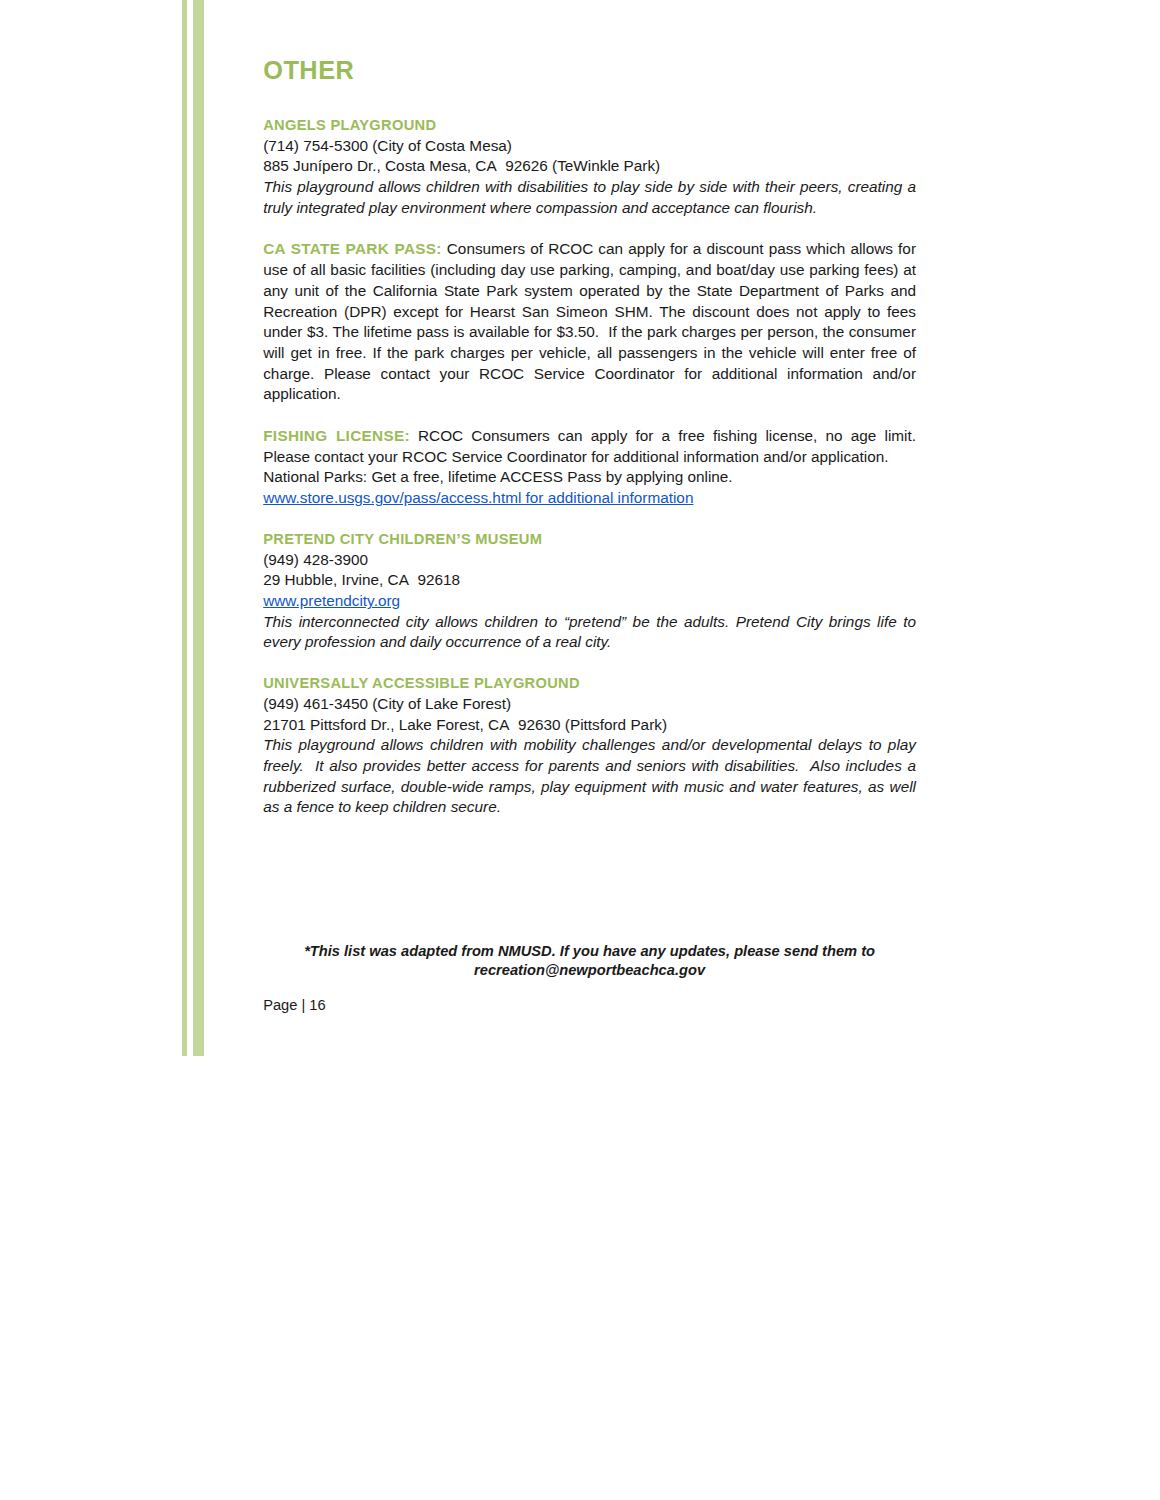Other
Angels Playground
(714) 754-5300 (City of Costa Mesa)
885 Junípero Dr., Costa Mesa, CA 92626 (TeWinkle Park)
This playground allows children with disabilities to play side by side with their peers, creating a truly integrated play environment where compassion and acceptance can flourish.
CA State Park Pass: Consumers of RCOC can apply for a discount pass which allows for use of all basic facilities (including day use parking, camping, and boat/day use parking fees) at any unit of the California State Park system operated by the State Department of Parks and Recreation (DPR) except for Hearst San Simeon SHM. The discount does not apply to fees under $3. The lifetime pass is available for $3.50. If the park charges per person, the consumer will get in free. If the park charges per vehicle, all passengers in the vehicle will enter free of charge. Please contact your RCOC Service Coordinator for additional information and/or application.
Fishing License: RCOC Consumers can apply for a free fishing license, no age limit. Please contact your RCOC Service Coordinator for additional information and/or application.
National Parks: Get a free, lifetime ACCESS Pass by applying online.
www.store.usgs.gov/pass/access.html for additional information
Pretend City Children’s Museum
(949) 428-3900
29 Hubble, Irvine, CA 92618
www.pretendcity.org
This interconnected city allows children to “pretend” be the adults. Pretend City brings life to every profession and daily occurrence of a real city.
Universally Accessible Playground
(949) 461-3450 (City of Lake Forest)
21701 Pittsford Dr., Lake Forest, CA 92630 (Pittsford Park)
This playground allows children with mobility challenges and/or developmental delays to play freely. It also provides better access for parents and seniors with disabilities. Also includes a rubberized surface, double-wide ramps, play equipment with music and water features, as well as a fence to keep children secure.
*This list was adapted from NMUSD. If you have any updates, please send them to recreation@newportbeachca.gov
Page | 16